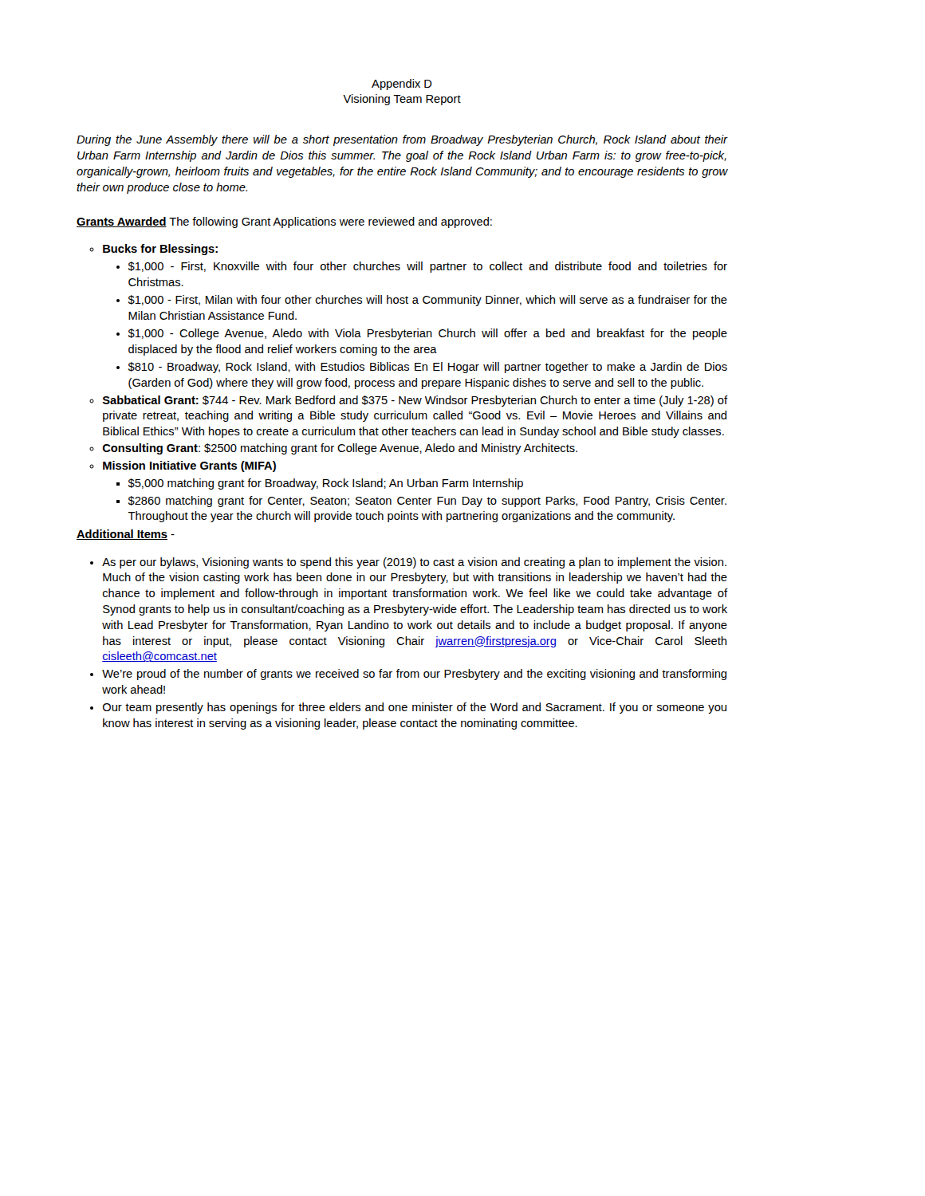Appendix D
Visioning Team Report
During the June Assembly there will be a short presentation from Broadway Presbyterian Church, Rock Island about their Urban Farm Internship and Jardin de Dios this summer. The goal of the Rock Island Urban Farm is: to grow free-to-pick, organically-grown, heirloom fruits and vegetables, for the entire Rock Island Community; and to encourage residents to grow their own produce close to home.
Grants Awarded The following Grant Applications were reviewed and approved:
Bucks for Blessings:
$1,000 - First, Knoxville with four other churches will partner to collect and distribute food and toiletries for Christmas.
$1,000 - First, Milan with four other churches will host a Community Dinner, which will serve as a fundraiser for the Milan Christian Assistance Fund.
$1,000 - College Avenue, Aledo with Viola Presbyterian Church will offer a bed and breakfast for the people displaced by the flood and relief workers coming to the area
$810 - Broadway, Rock Island, with Estudios Biblicas En El Hogar will partner together to make a Jardin de Dios (Garden of God) where they will grow food, process and prepare Hispanic dishes to serve and sell to the public.
Sabbatical Grant: $744 - Rev. Mark Bedford and $375 - New Windsor Presbyterian Church to enter a time (July 1-28) of private retreat, teaching and writing a Bible study curriculum called “Good vs. Evil – Movie Heroes and Villains and Biblical Ethics” With hopes to create a curriculum that other teachers can lead in Sunday school and Bible study classes.
Consulting Grant: $2500 matching grant for College Avenue, Aledo and Ministry Architects.
Mission Initiative Grants (MIFA)
$5,000 matching grant for Broadway, Rock Island; An Urban Farm Internship
$2860 matching grant for Center, Seaton; Seaton Center Fun Day to support Parks, Food Pantry, Crisis Center. Throughout the year the church will provide touch points with partnering organizations and the community.
Additional Items -
As per our bylaws, Visioning wants to spend this year (2019) to cast a vision and creating a plan to implement the vision. Much of the vision casting work has been done in our Presbytery, but with transitions in leadership we haven’t had the chance to implement and follow-through in important transformation work. We feel like we could take advantage of Synod grants to help us in consultant/coaching as a Presbytery-wide effort. The Leadership team has directed us to work with Lead Presbyter for Transformation, Ryan Landino to work out details and to include a budget proposal. If anyone has interest or input, please contact Visioning Chair jwarren@firstpresja.org or Vice-Chair Carol Sleeth cisleeth@comcast.net
We’re proud of the number of grants we received so far from our Presbytery and the exciting visioning and transforming work ahead!
Our team presently has openings for three elders and one minister of the Word and Sacrament. If you or someone you know has interest in serving as a visioning leader, please contact the nominating committee.